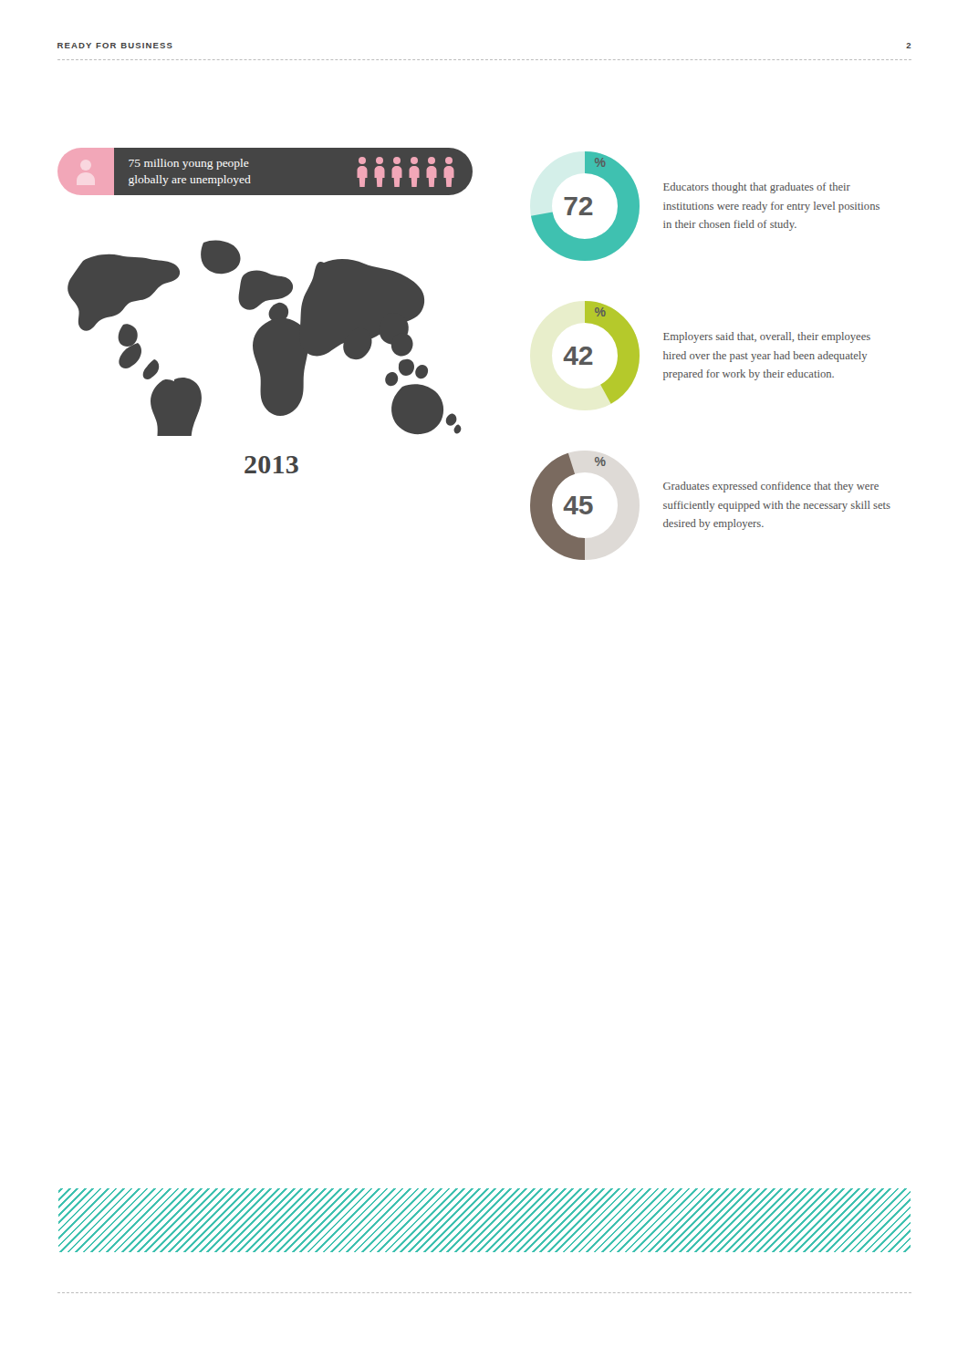Ready for Business
2
75 million young people
globally are unemployed
2013
72%
Educators thought that graduates of their institutions were ready for entry level positions in their chosen field of study.
42%
Employers said that, overall, their employees hired over the past year had been adequately prepared for work by their education.
45%
Graduates expressed confidence that they were sufficiently equipped with the necessary skill sets desired by employers.